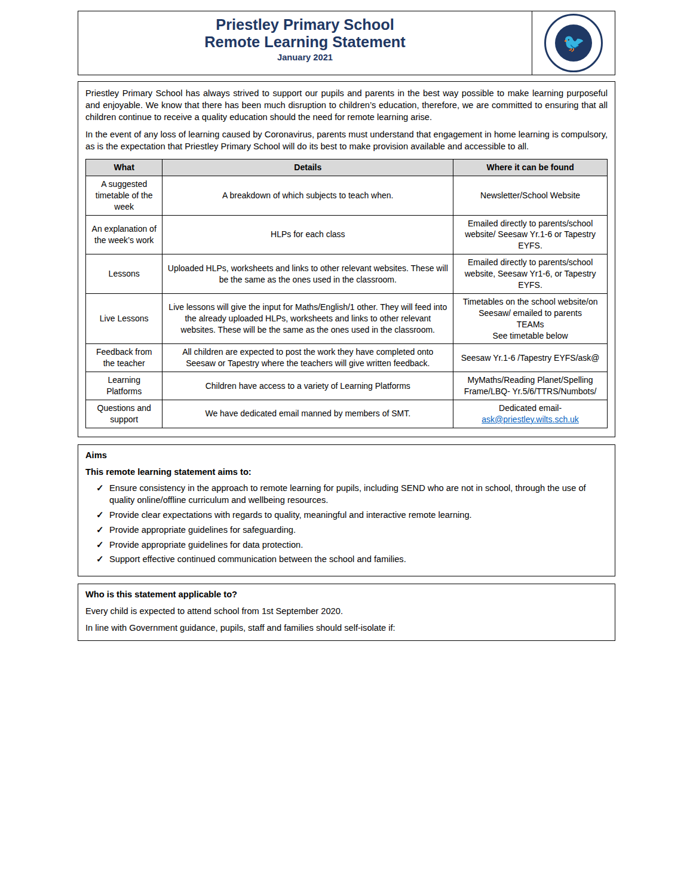Priestley Primary School
Remote Learning Statement
January 2021
🐦
Priestley Primary School has always strived to support our pupils and parents in the best way possible to make learning purposeful and enjoyable. We know that there has been much disruption to children’s education, therefore, we are committed to ensuring that all children continue to receive a quality education should the need for remote learning arise.
In the event of any loss of learning caused by Coronavirus, parents must understand that engagement in home learning is compulsory, as is the expectation that Priestley Primary School will do its best to make provision available and accessible to all.
| What | Details | Where it can be found |
| --- | --- | --- |
| A suggested timetable of the week | A breakdown of which subjects to teach when. | Newsletter/School Website |
| An explanation of the week’s work | HLPs for each class | Emailed directly to parents/school website/ Seesaw Yr.1-6 or Tapestry EYFS. |
| Lessons | Uploaded HLPs, worksheets and links to other relevant websites. These will be the same as the ones used in the classroom. | Emailed directly to parents/school website, Seesaw Yr1-6, or Tapestry EYFS. |
| Live Lessons | Live lessons will give the input for Maths/English/1 other. They will feed into the already uploaded HLPs, worksheets and links to other relevant websites. These will be the same as the ones used in the classroom. | Timetables on the school website/on Seesaw/ emailed to parents TEAMs See timetable below |
| Feedback from the teacher | All children are expected to post the work they have completed onto Seesaw or Tapestry where the teachers will give written feedback. | Seesaw Yr.1-6 /Tapestry EYFS/ask@ |
| Learning Platforms | Children have access to a variety of Learning Platforms | MyMaths/Reading Planet/Spelling Frame/LBQ- Yr.5/6/TTRS/Numbots/ |
| Questions and support | We have dedicated email manned by members of SMT. | Dedicated email- ask@priestley.wilts.sch.uk |
Aims
This remote learning statement aims to:
Ensure consistency in the approach to remote learning for pupils, including SEND who are not in school, through the use of quality online/offline curriculum and wellbeing resources.
Provide clear expectations with regards to quality, meaningful and interactive remote learning.
Provide appropriate guidelines for safeguarding.
Provide appropriate guidelines for data protection.
Support effective continued communication between the school and families.
Who is this statement applicable to?
Every child is expected to attend school from 1st September 2020.
In line with Government guidance, pupils, staff and families should self-isolate if: